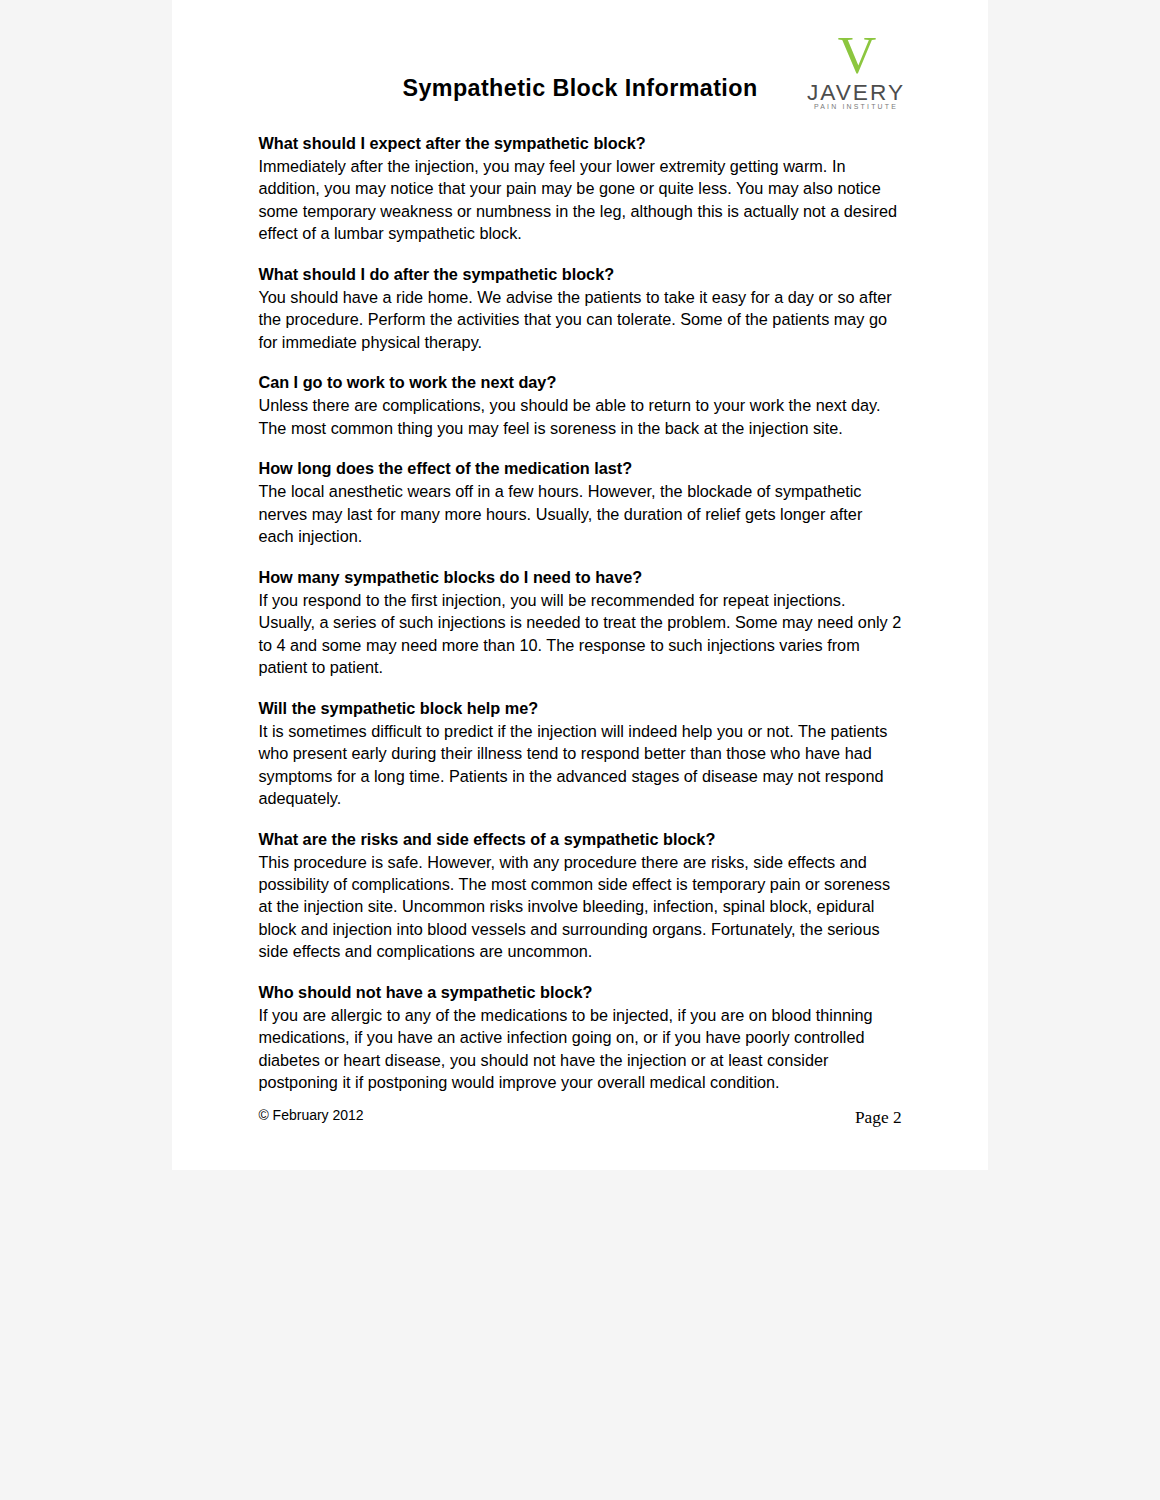V JAVERY PAIN INSTITUTE
Sympathetic Block Information
What should I expect after the sympathetic block?
Immediately after the injection, you may feel your lower extremity getting warm. In addition, you may notice that your pain may be gone or quite less. You may also notice some temporary weakness or numbness in the leg, although this is actually not a desired effect of a lumbar sympathetic block.
What should I do after the sympathetic block?
You should have a ride home. We advise the patients to take it easy for a day or so after the procedure. Perform the activities that you can tolerate. Some of the patients may go for immediate physical therapy.
Can I go to work to work the next day?
Unless there are complications, you should be able to return to your work the next day. The most common thing you may feel is soreness in the back at the injection site.
How long does the effect of the medication last?
The local anesthetic wears off in a few hours. However, the blockade of sympathetic nerves may last for many more hours. Usually, the duration of relief gets longer after each injection.
How many sympathetic blocks do I need to have?
If you respond to the first injection, you will be recommended for repeat injections. Usually, a series of such injections is needed to treat the problem. Some may need only 2 to 4 and some may need more than 10. The response to such injections varies from patient to patient.
Will the sympathetic block help me?
It is sometimes difficult to predict if the injection will indeed help you or not. The patients who present early during their illness tend to respond better than those who have had symptoms for a long time. Patients in the advanced stages of disease may not respond adequately.
What are the risks and side effects of a sympathetic block?
This procedure is safe. However, with any procedure there are risks, side effects and possibility of complications. The most common side effect is temporary pain or soreness at the injection site. Uncommon risks involve bleeding, infection, spinal block, epidural block and injection into blood vessels and surrounding organs. Fortunately, the serious side effects and complications are uncommon.
Who should not have a sympathetic block?
If you are allergic to any of the medications to be injected, if you are on blood thinning medications, if you have an active infection going on, or if you have poorly controlled diabetes or heart disease, you should not have the injection or at least consider postponing it if postponing would improve your overall medical condition.
© February 2012 Page 2